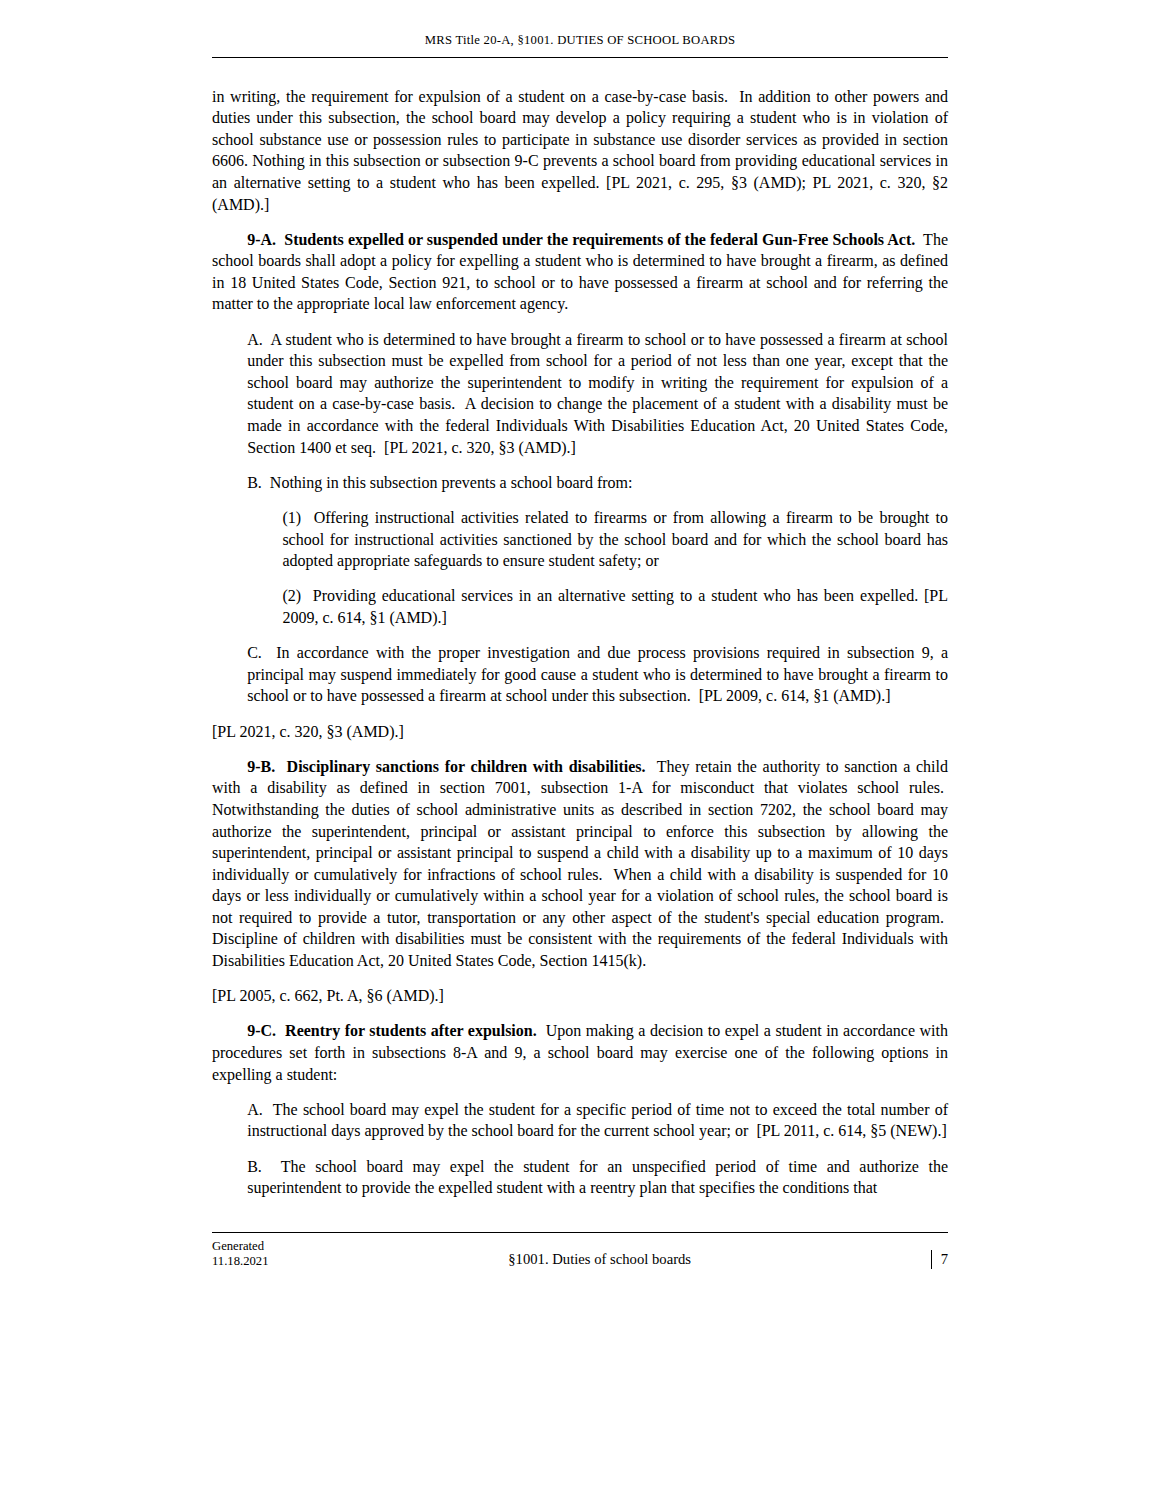MRS Title 20-A, §1001. DUTIES OF SCHOOL BOARDS
in writing, the requirement for expulsion of a student on a case-by-case basis. In addition to other powers and duties under this subsection, the school board may develop a policy requiring a student who is in violation of school substance use or possession rules to participate in substance use disorder services as provided in section 6606. Nothing in this subsection or subsection 9‑C prevents a school board from providing educational services in an alternative setting to a student who has been expelled. [PL 2021, c. 295, §3 (AMD); PL 2021, c. 320, §2 (AMD).]
9-A. Students expelled or suspended under the requirements of the federal Gun-Free Schools Act. The school boards shall adopt a policy for expelling a student who is determined to have brought a firearm, as defined in 18 United States Code, Section 921, to school or to have possessed a firearm at school and for referring the matter to the appropriate local law enforcement agency.
A. A student who is determined to have brought a firearm to school or to have possessed a firearm at school under this subsection must be expelled from school for a period of not less than one year, except that the school board may authorize the superintendent to modify in writing the requirement for expulsion of a student on a case-by-case basis. A decision to change the placement of a student with a disability must be made in accordance with the federal Individuals With Disabilities Education Act, 20 United States Code, Section 1400 et seq. [PL 2021, c. 320, §3 (AMD).]
B. Nothing in this subsection prevents a school board from:
(1) Offering instructional activities related to firearms or from allowing a firearm to be brought to school for instructional activities sanctioned by the school board and for which the school board has adopted appropriate safeguards to ensure student safety; or
(2) Providing educational services in an alternative setting to a student who has been expelled. [PL 2009, c. 614, §1 (AMD).]
C. In accordance with the proper investigation and due process provisions required in subsection 9, a principal may suspend immediately for good cause a student who is determined to have brought a firearm to school or to have possessed a firearm at school under this subsection. [PL 2009, c. 614, §1 (AMD).]
[PL 2021, c. 320, §3 (AMD).]
9-B. Disciplinary sanctions for children with disabilities. They retain the authority to sanction a child with a disability as defined in section 7001, subsection 1‑A for misconduct that violates school rules. Notwithstanding the duties of school administrative units as described in section 7202, the school board may authorize the superintendent, principal or assistant principal to enforce this subsection by allowing the superintendent, principal or assistant principal to suspend a child with a disability up to a maximum of 10 days individually or cumulatively for infractions of school rules. When a child with a disability is suspended for 10 days or less individually or cumulatively within a school year for a violation of school rules, the school board is not required to provide a tutor, transportation or any other aspect of the student's special education program. Discipline of children with disabilities must be consistent with the requirements of the federal Individuals with Disabilities Education Act, 20 United States Code, Section 1415(k).
[PL 2005, c. 662, Pt. A, §6 (AMD).]
9-C. Reentry for students after expulsion. Upon making a decision to expel a student in accordance with procedures set forth in subsections 8‑A and 9, a school board may exercise one of the following options in expelling a student:
A. The school board may expel the student for a specific period of time not to exceed the total number of instructional days approved by the school board for the current school year; or [PL 2011, c. 614, §5 (NEW).]
B. The school board may expel the student for an unspecified period of time and authorize the superintendent to provide the expelled student with a reentry plan that specifies the conditions that
Generated
11.18.2021
§1001. Duties of school boards
7